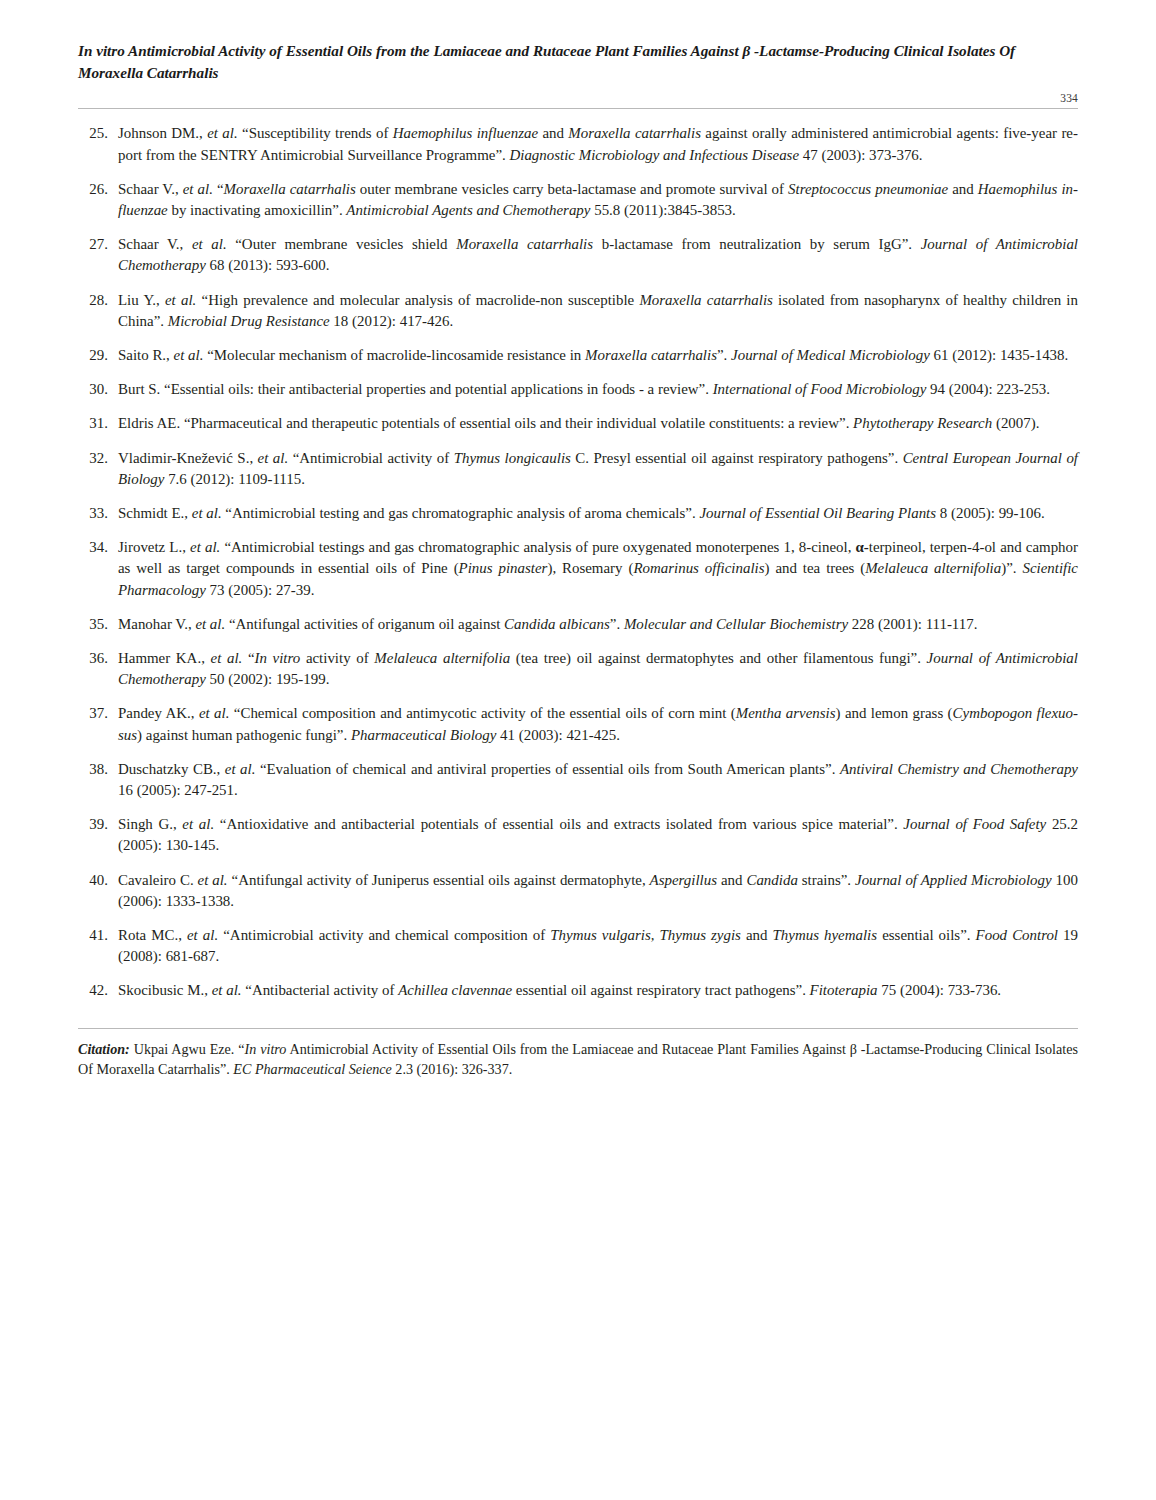In vitro Antimicrobial Activity of Essential Oils from the Lamiaceae and Rutaceae Plant Families Against β -Lactamse-Producing Clinical Isolates Of Moraxella Catarrhalis
334
25. Johnson DM., et al. “Susceptibility trends of Haemophilus influenzae and Moraxella catarrhalis against orally administered antimicrobial agents: five-year report from the SENTRY Antimicrobial Surveillance Programme”. Diagnostic Microbiology and Infectious Disease 47 (2003): 373-376.
26. Schaar V., et al. “Moraxella catarrhalis outer membrane vesicles carry beta-lactamase and promote survival of Streptococcus pneumoniae and Haemophilus influenzae by inactivating amoxicillin”. Antimicrobial Agents and Chemotherapy 55.8 (2011):3845-3853.
27. Schaar V., et al. “Outer membrane vesicles shield Moraxella catarrhalis b-lactamase from neutralization by serum IgG”. Journal of Antimicrobial Chemotherapy 68 (2013): 593-600.
28. Liu Y., et al. “High prevalence and molecular analysis of macrolide-non susceptible Moraxella catarrhalis isolated from nasopharynx of healthy children in China”. Microbial Drug Resistance 18 (2012): 417-426.
29. Saito R., et al. “Molecular mechanism of macrolide-lincosamide resistance in Moraxella catarrhalis”. Journal of Medical Microbiology 61 (2012): 1435-1438.
30. Burt S. “Essential oils: their antibacterial properties and potential applications in foods - a review”. International of Food Microbiology 94 (2004): 223-253.
31. Eldris AE. “Pharmaceutical and therapeutic potentials of essential oils and their individual volatile constituents: a review”. Phytotherapy Research (2007).
32. Vladimir-Knežević S., et al. “Antimicrobial activity of Thymus longicaulis C. Presyl essential oil against respiratory pathogens”. Central European Journal of Biology 7.6 (2012): 1109-1115.
33. Schmidt E., et al. “Antimicrobial testing and gas chromatographic analysis of aroma chemicals”. Journal of Essential Oil Bearing Plants 8 (2005): 99-106.
34. Jirovetz L., et al. “Antimicrobial testings and gas chromatographic analysis of pure oxygenated monoterpenes 1, 8-cineol, α-terpineol, terpen-4-ol and camphor as well as target compounds in essential oils of Pine (Pinus pinaster), Rosemary (Romarinus officinalis) and tea trees (Melaleuca alternifolia)”. Scientific Pharmacology 73 (2005): 27-39.
35. Manohar V., et al. “Antifungal activities of origanum oil against Candida albicans”. Molecular and Cellular Biochemistry 228 (2001): 111-117.
36. Hammer KA., et al. “In vitro activity of Melaleuca alternifolia (tea tree) oil against dermatophytes and other filamentous fungi”. Journal of Antimicrobial Chemotherapy 50 (2002): 195-199.
37. Pandey AK., et al. “Chemical composition and antimycotic activity of the essential oils of corn mint (Mentha arvensis) and lemon grass (Cymbopogon flexuosus) against human pathogenic fungi”. Pharmaceutical Biology 41 (2003): 421-425.
38. Duschatzky CB., et al. “Evaluation of chemical and antiviral properties of essential oils from South American plants”. Antiviral Chemistry and Chemotherapy 16 (2005): 247-251.
39. Singh G., et al. “Antioxidative and antibacterial potentials of essential oils and extracts isolated from various spice material”. Journal of Food Safety 25.2 (2005): 130-145.
40. Cavaleiro C. et al. “Antifungal activity of Juniperus essential oils against dermatophyte, Aspergillus and Candida strains”. Journal of Applied Microbiology 100 (2006): 1333-1338.
41. Rota MC., et al. “Antimicrobial activity and chemical composition of Thymus vulgaris, Thymus zygis and Thymus hyemalis essential oils”. Food Control 19 (2008): 681-687.
42. Skocibusic M., et al. “Antibacterial activity of Achillea clavennae essential oil against respiratory tract pathogens”. Fitoterapia 75 (2004): 733-736.
Citation: Ukpai Agwu Eze. “In vitro Antimicrobial Activity of Essential Oils from the Lamiaceae and Rutaceae Plant Families Against β -Lactamse-Producing Clinical Isolates Of Moraxella Catarrhalis”. EC Pharmaceutical Seience 2.3 (2016): 326-337.